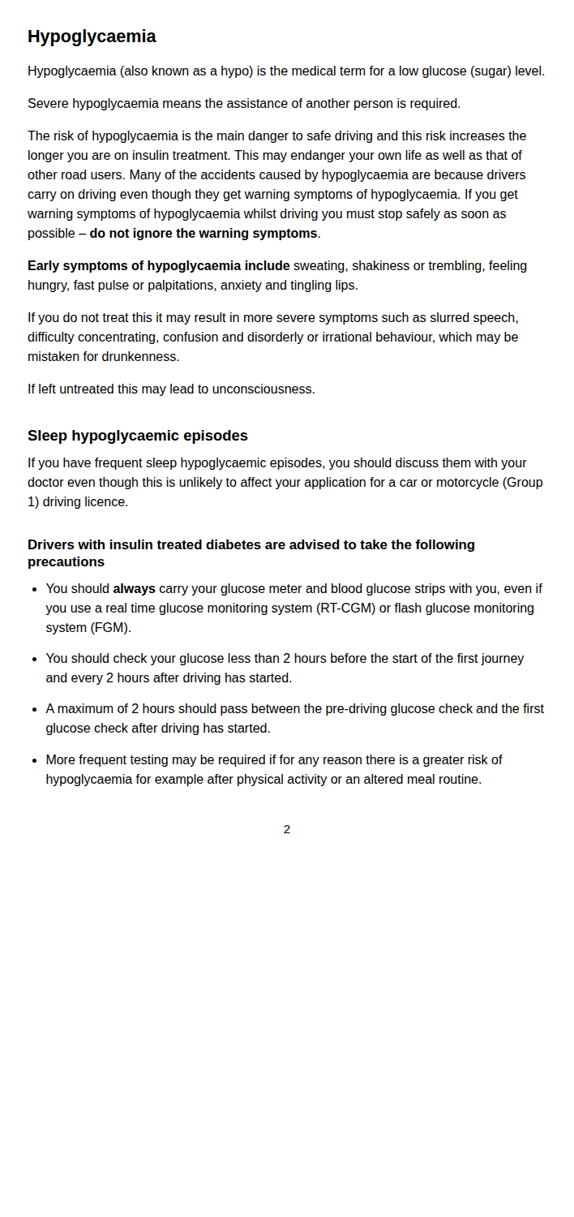Hypoglycaemia
Hypoglycaemia (also known as a hypo) is the medical term for a low glucose (sugar) level.
Severe hypoglycaemia means the assistance of another person is required.
The risk of hypoglycaemia is the main danger to safe driving and this risk increases the longer you are on insulin treatment. This may endanger your own life as well as that of other road users. Many of the accidents caused by hypoglycaemia are because drivers carry on driving even though they get warning symptoms of hypoglycaemia. If you get warning symptoms of hypoglycaemia whilst driving you must stop safely as soon as possible – do not ignore the warning symptoms.
Early symptoms of hypoglycaemia include sweating, shakiness or trembling, feeling hungry, fast pulse or palpitations, anxiety and tingling lips.
If you do not treat this it may result in more severe symptoms such as slurred speech, difficulty concentrating, confusion and disorderly or irrational behaviour, which may be mistaken for drunkenness.
If left untreated this may lead to unconsciousness.
Sleep hypoglycaemic episodes
If you have frequent sleep hypoglycaemic episodes, you should discuss them with your doctor even though this is unlikely to affect your application for a car or motorcycle (Group 1) driving licence.
Drivers with insulin treated diabetes are advised to take the following precautions
You should always carry your glucose meter and blood glucose strips with you, even if you use a real time glucose monitoring system (RT-CGM) or flash glucose monitoring system (FGM).
You should check your glucose less than 2 hours before the start of the first journey and every 2 hours after driving has started.
A maximum of 2 hours should pass between the pre-driving glucose check and the first glucose check after driving has started.
More frequent testing may be required if for any reason there is a greater risk of hypoglycaemia for example after physical activity or an altered meal routine.
2